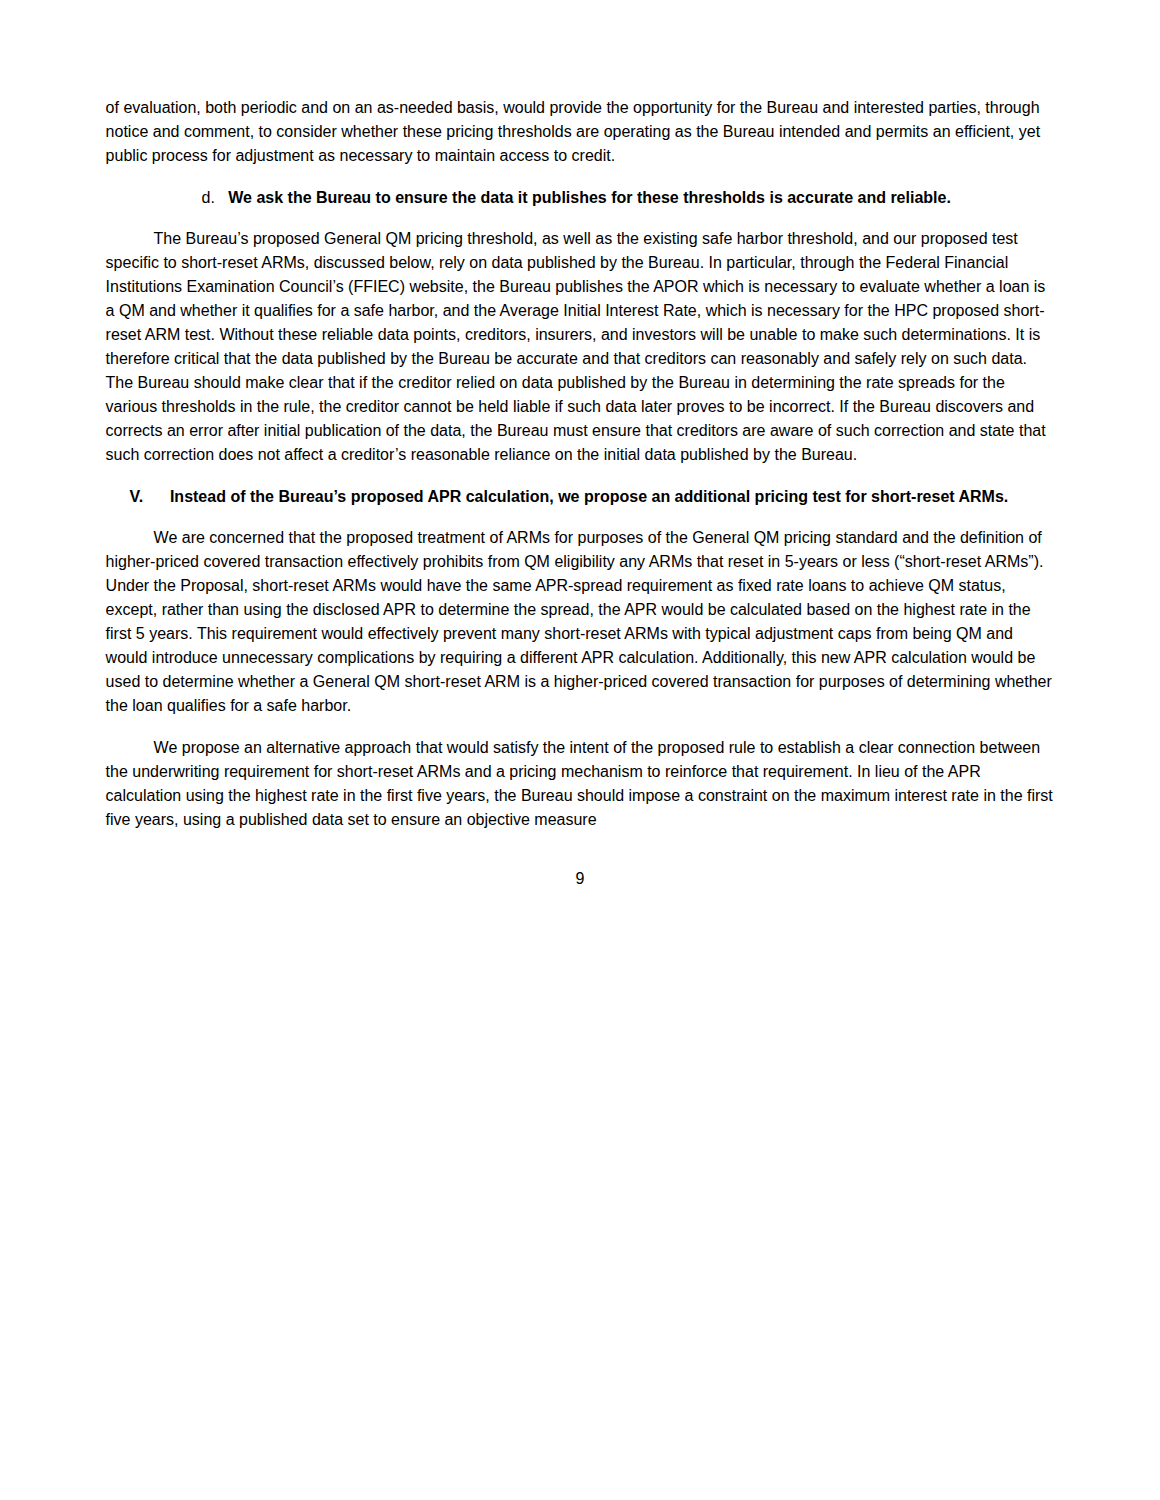of evaluation, both periodic and on an as-needed basis, would provide the opportunity for the Bureau and interested parties, through notice and comment, to consider whether these pricing thresholds are operating as the Bureau intended and permits an efficient, yet public process for adjustment as necessary to maintain access to credit.
d. We ask the Bureau to ensure the data it publishes for these thresholds is accurate and reliable.
The Bureau’s proposed General QM pricing threshold, as well as the existing safe harbor threshold, and our proposed test specific to short-reset ARMs, discussed below, rely on data published by the Bureau. In particular, through the Federal Financial Institutions Examination Council’s (FFIEC) website, the Bureau publishes the APOR which is necessary to evaluate whether a loan is a QM and whether it qualifies for a safe harbor, and the Average Initial Interest Rate, which is necessary for the HPC proposed short-reset ARM test. Without these reliable data points, creditors, insurers, and investors will be unable to make such determinations. It is therefore critical that the data published by the Bureau be accurate and that creditors can reasonably and safely rely on such data. The Bureau should make clear that if the creditor relied on data published by the Bureau in determining the rate spreads for the various thresholds in the rule, the creditor cannot be held liable if such data later proves to be incorrect. If the Bureau discovers and corrects an error after initial publication of the data, the Bureau must ensure that creditors are aware of such correction and state that such correction does not affect a creditor’s reasonable reliance on the initial data published by the Bureau.
V. Instead of the Bureau’s proposed APR calculation, we propose an additional pricing test for short-reset ARMs.
We are concerned that the proposed treatment of ARMs for purposes of the General QM pricing standard and the definition of higher-priced covered transaction effectively prohibits from QM eligibility any ARMs that reset in 5-years or less (“short-reset ARMs”). Under the Proposal, short-reset ARMs would have the same APR-spread requirement as fixed rate loans to achieve QM status, except, rather than using the disclosed APR to determine the spread, the APR would be calculated based on the highest rate in the first 5 years. This requirement would effectively prevent many short-reset ARMs with typical adjustment caps from being QM and would introduce unnecessary complications by requiring a different APR calculation. Additionally, this new APR calculation would be used to determine whether a General QM short-reset ARM is a higher-priced covered transaction for purposes of determining whether the loan qualifies for a safe harbor.
We propose an alternative approach that would satisfy the intent of the proposed rule to establish a clear connection between the underwriting requirement for short-reset ARMs and a pricing mechanism to reinforce that requirement. In lieu of the APR calculation using the highest rate in the first five years, the Bureau should impose a constraint on the maximum interest rate in the first five years, using a published data set to ensure an objective measure
9